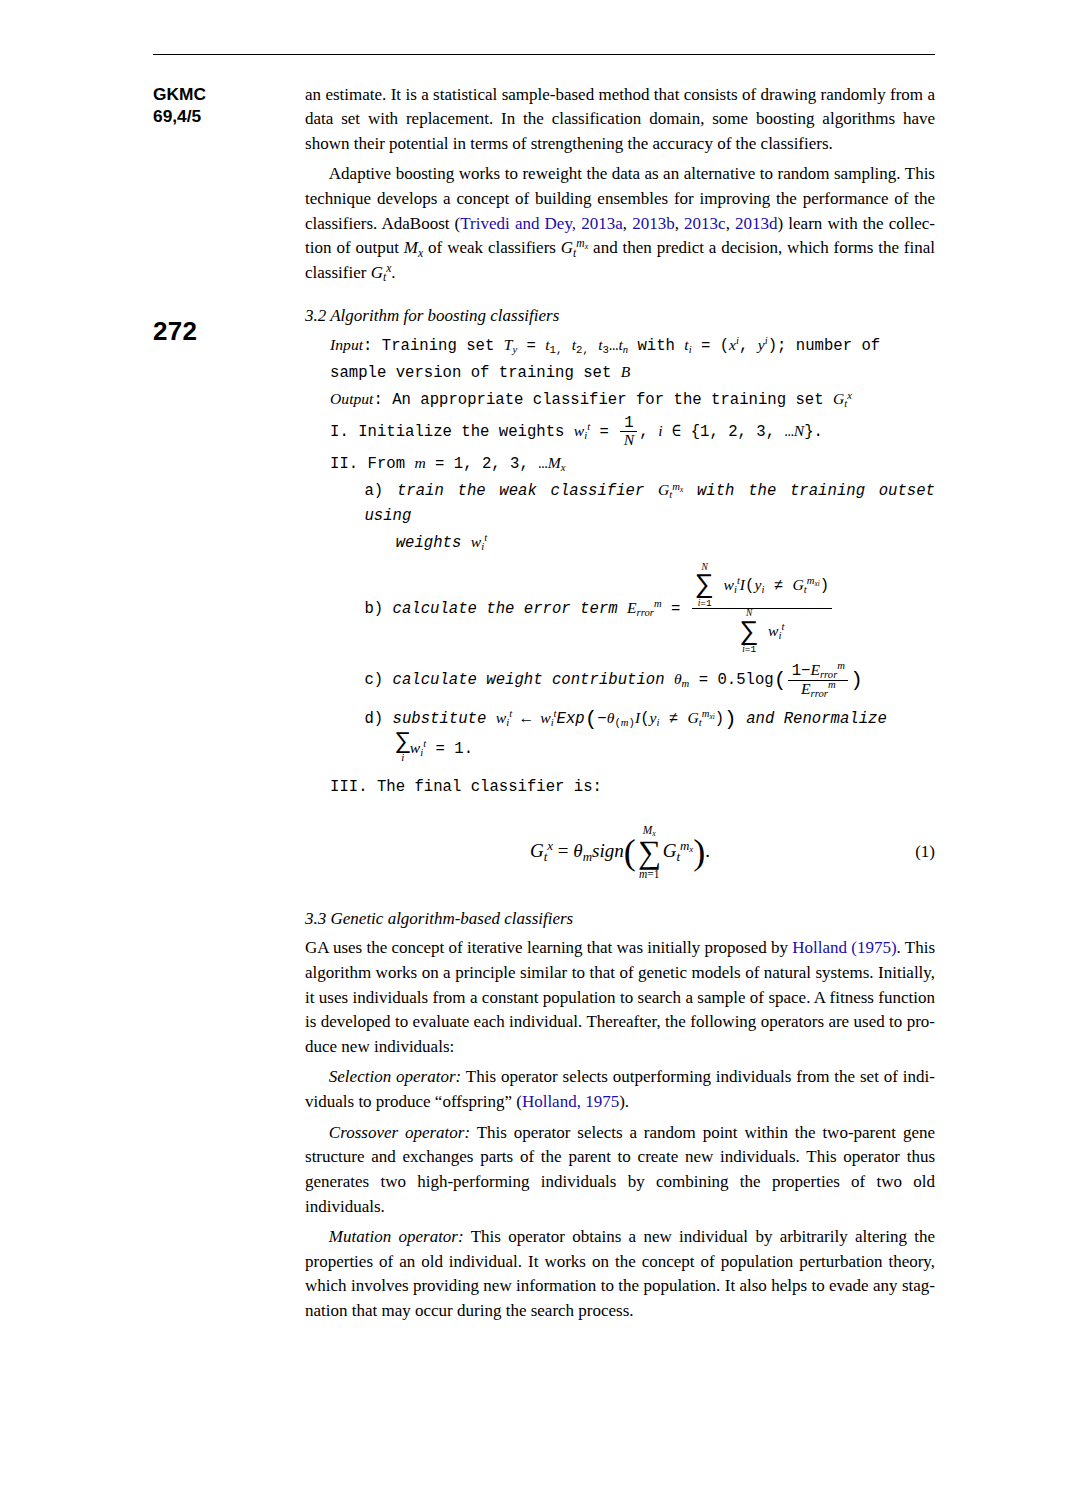GKMC
69,4/5
272
an estimate. It is a statistical sample-based method that consists of drawing randomly from a data set with replacement. In the classification domain, some boosting algorithms have shown their potential in terms of strengthening the accuracy of the classifiers.
Adaptive boosting works to reweight the data as an alternative to random sampling. This technique develops a concept of building ensembles for improving the performance of the classifiers. AdaBoost (Trivedi and Dey, 2013a, 2013b, 2013c, 2013d) learn with the collection of output Mx of weak classifiers Gtmx and then predict a decision, which forms the final classifier Gtx.
3.2 Algorithm for boosting classifiers
Input: Training set Ty = t1, t2, t3…tn with ti = (xi, yi); number of
sample version of training set B
Output: An appropriate classifier for the training set Gtx
I. Initialize the weights wit = 1 N, i ∈ {1, 2, 3, …N}.
II. From m = 1, 2, 3, …Mx
a) train the weak classifier Gtmx with the training outset using
weights wit
b) calculate the error term Errorm = N∑i=1 wit I(yi ≠ Gtmxi) N∑i=1 wit
c) calculate weight contribution θm = 0.5log(1−Errorm Errorm)
d) substitute wit ← wit Exp(−θ(m)I(yi ≠ Gtmxi)) and Renormalize
∑i wit = 1.
III. The final classifier is:
Gtx = θmsign(Mx∑m=1 Gtmx).
(1)
3.3 Genetic algorithm-based classifiers
GA uses the concept of iterative learning that was initially proposed by Holland (1975). This algorithm works on a principle similar to that of genetic models of natural systems. Initially, it uses individuals from a constant population to search a sample of space. A fitness function is developed to evaluate each individual. Thereafter, the following operators are used to produce new individuals:
Selection operator: This operator selects outperforming individuals from the set of individuals to produce “offspring” (Holland, 1975).
Crossover operator: This operator selects a random point within the two-parent gene structure and exchanges parts of the parent to create new individuals. This operator thus generates two high-performing individuals by combining the properties of two old individuals.
Mutation operator: This operator obtains a new individual by arbitrarily altering the properties of an old individual. It works on the concept of population perturbation theory, which involves providing new information to the population. It also helps to evade any stagnation that may occur during the search process.